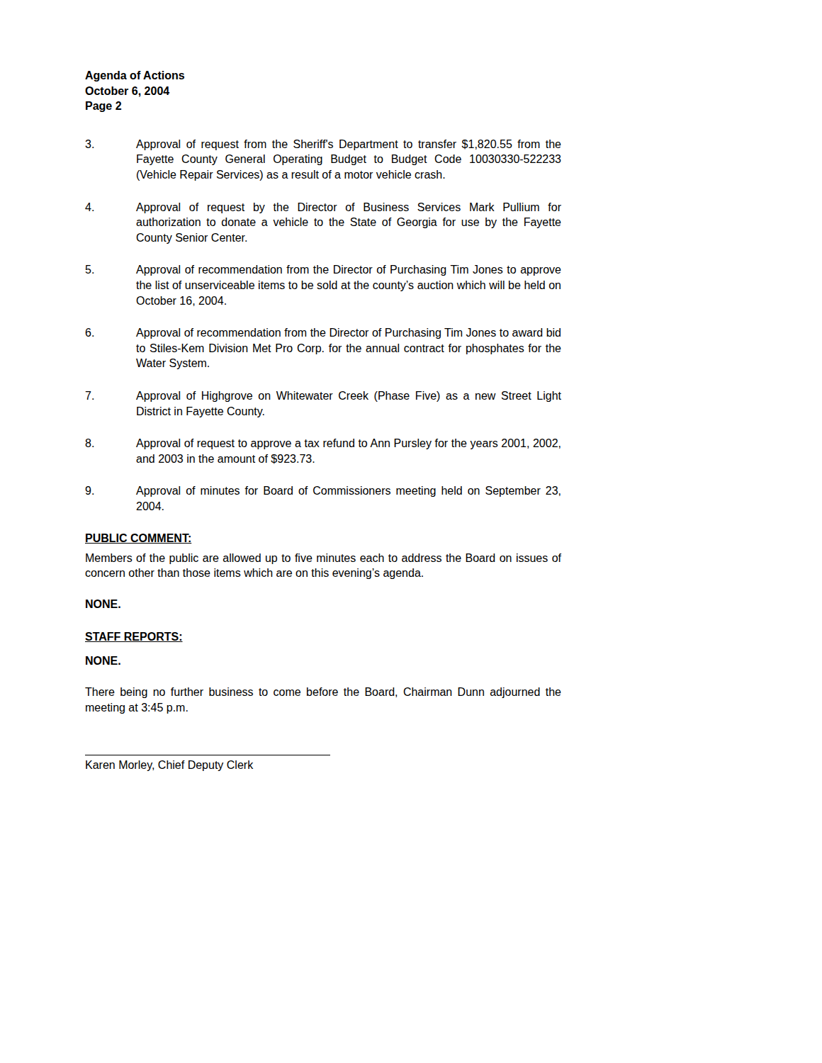Agenda of Actions
October 6, 2004
Page 2
3. Approval of request from the Sheriff's Department to transfer $1,820.55 from the Fayette County General Operating Budget to Budget Code 10030330-522233 (Vehicle Repair Services) as a result of a motor vehicle crash.
4. Approval of request by the Director of Business Services Mark Pullium for authorization to donate a vehicle to the State of Georgia for use by the Fayette County Senior Center.
5. Approval of recommendation from the Director of Purchasing Tim Jones to approve the list of unserviceable items to be sold at the county’s auction which will be held on October 16, 2004.
6. Approval of recommendation from the Director of Purchasing Tim Jones to award bid to Stiles-Kem Division Met Pro Corp. for the annual contract for phosphates for the Water System.
7. Approval of Highgrove on Whitewater Creek (Phase Five) as a new Street Light District in Fayette County.
8. Approval of request to approve a tax refund to Ann Pursley for the years 2001, 2002, and 2003 in the amount of $923.73.
9. Approval of minutes for Board of Commissioners meeting held on September 23, 2004.
PUBLIC COMMENT:
Members of the public are allowed up to five minutes each to address the Board on issues of concern other than those items which are on this evening’s agenda.
NONE.
STAFF REPORTS:
NONE.
There being no further business to come before the Board, Chairman Dunn adjourned the meeting at 3:45 p.m.
Karen Morley, Chief Deputy Clerk